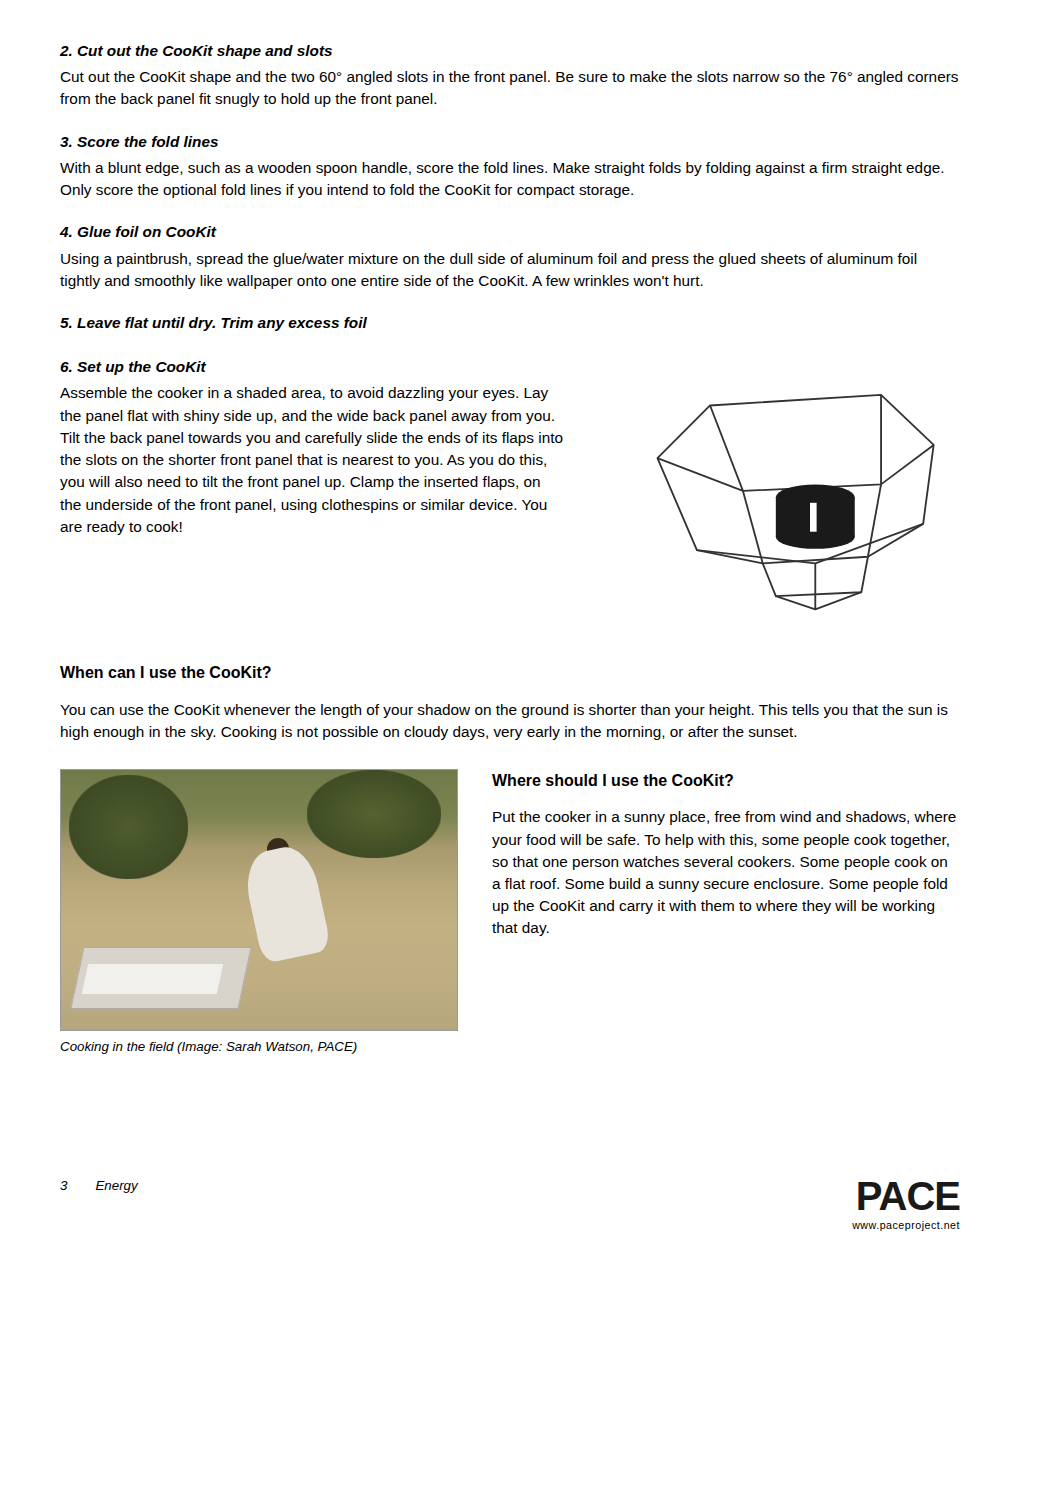2. Cut out the CooKit shape and slots
Cut out the CooKit shape and the two 60° angled slots in the front panel. Be sure to make the slots narrow so the 76° angled corners from the back panel fit snugly to hold up the front panel.
3. Score the fold lines
With a blunt edge, such as a wooden spoon handle, score the fold lines. Make straight folds by folding against a firm straight edge. Only score the optional fold lines if you intend to fold the CooKit for compact storage.
4. Glue foil on CooKit
Using a paintbrush, spread the glue/water mixture on the dull side of aluminum foil and press the glued sheets of aluminum foil tightly and smoothly like wallpaper onto one entire side of the CooKit. A few wrinkles won't hurt.
5. Leave flat until dry. Trim any excess foil
6. Set up the CooKit
Assemble the cooker in a shaded area, to avoid dazzling your eyes. Lay the panel flat with shiny side up, and the wide back panel away from you. Tilt the back panel towards you and carefully slide the ends of its flaps into the slots on the shorter front panel that is nearest to you. As you do this, you will also need to tilt the front panel up. Clamp the inserted flaps, on the underside of the front panel, using clothespins or similar device. You are ready to cook!
When can I use the CooKit?
You can use the CooKit whenever the length of your shadow on the ground is shorter than your height. This tells you that the sun is high enough in the sky. Cooking is not possible on cloudy days, very early in the morning, or after the sunset.
Cooking in the field (Image: Sarah Watson, PACE)
Where should I use the CooKit?
Put the cooker in a sunny place, free from wind and shadows, where your food will be safe. To help with this, some people cook together, so that one person watches several cookers. Some people cook on a flat roof. Some build a sunny secure enclosure. Some people fold up the CooKit and carry it with them to where they will be working that day.
3 Energy
PACE
www.paceproject.net